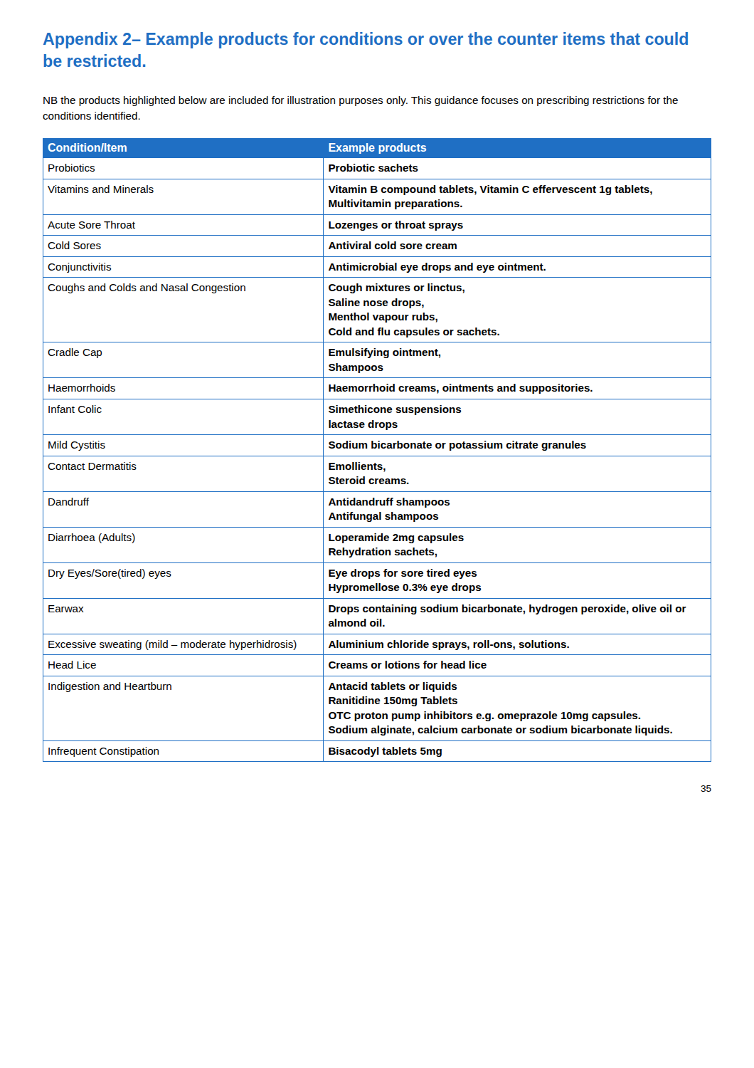Appendix 2– Example products for conditions or over the counter items that could be restricted.
NB the products highlighted below are included for illustration purposes only. This guidance focuses on prescribing restrictions for the conditions identified.
| Condition/Item | Example products |
| --- | --- |
| Probiotics | Probiotic sachets |
| Vitamins and Minerals | Vitamin B compound tablets, Vitamin C effervescent 1g tablets, Multivitamin preparations. |
| Acute Sore Throat | Lozenges or throat sprays |
| Cold Sores | Antiviral cold sore cream |
| Conjunctivitis | Antimicrobial eye drops and eye ointment. |
| Coughs and Colds and Nasal Congestion | Cough mixtures or linctus, Saline nose drops, Menthol vapour rubs, Cold and flu capsules or sachets. |
| Cradle Cap | Emulsifying ointment, Shampoos |
| Haemorrhoids | Haemorrhoid creams, ointments and suppositories. |
| Infant Colic | Simethicone suspensions lactase drops |
| Mild Cystitis | Sodium bicarbonate or potassium citrate granules |
| Contact Dermatitis | Emollients, Steroid creams. |
| Dandruff | Antidandruff shampoos Antifungal shampoos |
| Diarrhoea (Adults) | Loperamide 2mg capsules Rehydration sachets, |
| Dry Eyes/Sore(tired) eyes | Eye drops for sore tired eyes Hypromellose 0.3% eye drops |
| Earwax | Drops containing sodium bicarbonate, hydrogen peroxide, olive oil or almond oil. |
| Excessive sweating (mild – moderate hyperhidrosis) | Aluminium chloride sprays, roll-ons, solutions. |
| Head Lice | Creams or lotions for head lice |
| Indigestion and Heartburn | Antacid tablets or liquids Ranitidine 150mg Tablets OTC proton pump inhibitors e.g. omeprazole 10mg capsules. Sodium alginate, calcium carbonate or sodium bicarbonate liquids. |
| Infrequent Constipation | Bisacodyl tablets 5mg |
35